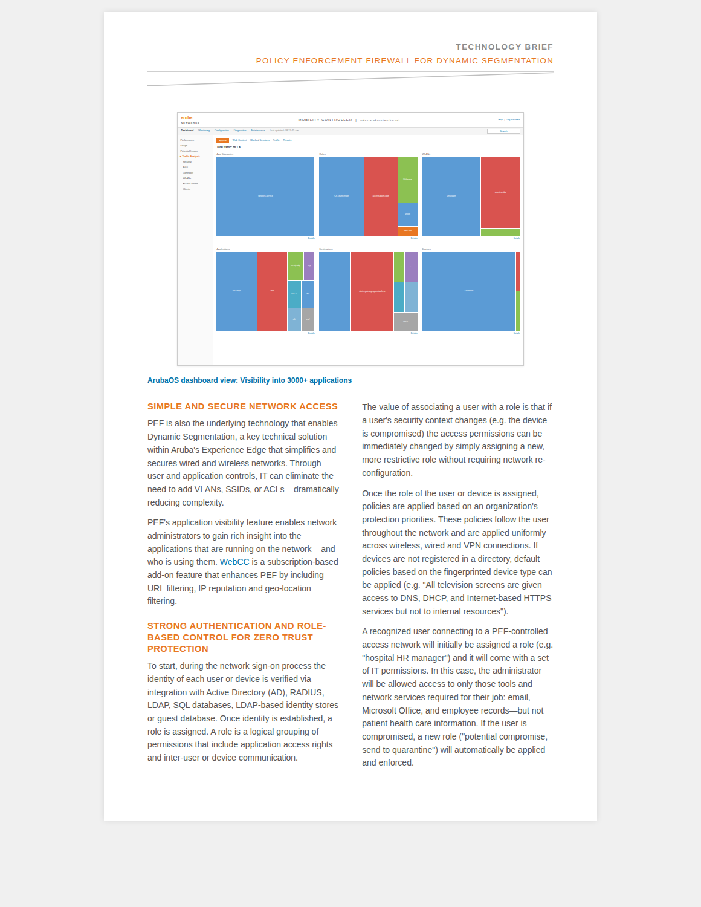Technology Brief
Policy Enforcement Firewall for Dynamic Segmentation
arubaNETWORKS
MOBILITY CONTROLLER | mdcs.arubanetworks.net
Help | Log out admin
Dashboard Monitoring Configuration Diagnostics Maintenance Last updated: 08:27:45 am Search
Performance
Usage
Potential Issues
▸ Traffic Analysis
Security
ACC
Controller
WLANs
Access Points
Clients
AppRF Web Content Blocked Sessions Traffic Threats
Total traffic: 86.1 K
App Categories
network-service
Details
Roles
CP-Guest-Role
access-point-role
Unknown
voice
8021X-Test
Details
WLANs
Unknown
guest-aruba
Details
Applications
svc-https
dtls
svc-sip-udp
vrrp
802-11
dns
eth
ospf
Details
Destinations
device-gateway.caponetworks.io
ocsp.net
keycontinue.net
data.io
publicaccess.io
data.io
Details
Devices
Unknown
Details
ArubaOS dashboard view: Visibility into 3000+ applications
Simple and Secure Network Access
PEF is also the underlying technology that enables Dynamic Segmentation, a key technical solution within Aruba's Experience Edge that simplifies and secures wired and wireless networks. Through user and application controls, IT can eliminate the need to add VLANs, SSIDs, or ACLs – dramatically reducing complexity.
PEF's application visibility feature enables network administrators to gain rich insight into the applications that are running on the network – and who is using them. WebCC is a subscription-based add-on feature that enhances PEF by including URL filtering, IP reputation and geo-location filtering.
Strong Authentication and Role-Based Control for Zero Trust Protection
To start, during the network sign-on process the identity of each user or device is verified via integration with Active Directory (AD), RADIUS, LDAP, SQL databases, LDAP-based identity stores or guest database. Once identity is established, a role is assigned. A role is a logical grouping of permissions that include application access rights and inter-user or device communication.
The value of associating a user with a role is that if a user's security context changes (e.g. the device is compromised) the access permissions can be immediately changed by simply assigning a new, more restrictive role without requiring network re-configuration.
Once the role of the user or device is assigned, policies are applied based on an organization's protection priorities. These policies follow the user throughout the network and are applied uniformly across wireless, wired and VPN connections. If devices are not registered in a directory, default policies based on the fingerprinted device type can be applied (e.g. "All television screens are given access to DNS, DHCP, and Internet-based HTTPS services but not to internal resources").
A recognized user connecting to a PEF-controlled access network will initially be assigned a role (e.g. "hospital HR manager") and it will come with a set of IT permissions. In this case, the administrator will be allowed access to only those tools and network services required for their job: email, Microsoft Office, and employee records—but not patient health care information. If the user is compromised, a new role ("potential compromise, send to quarantine") will automatically be applied and enforced.